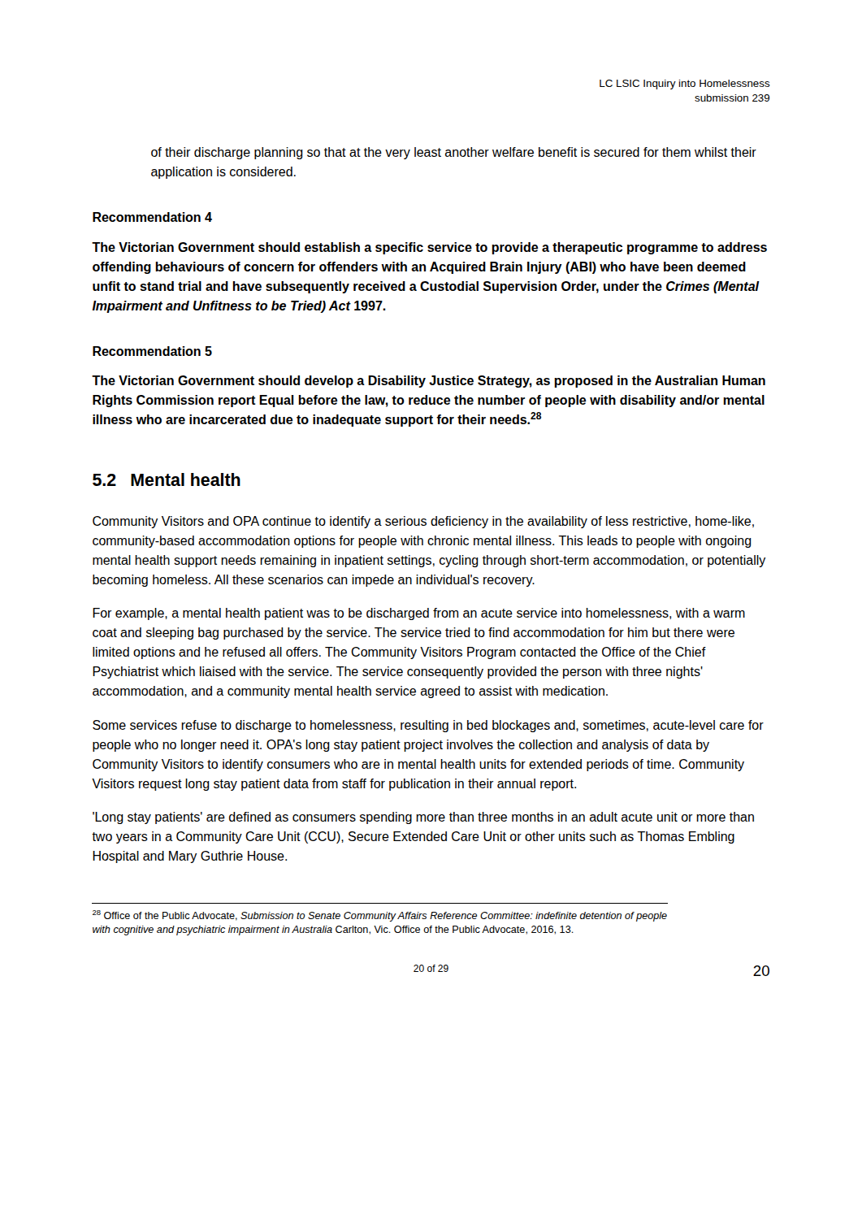LC LSIC Inquiry into Homelessness
submission 239
of their discharge planning so that at the very least another welfare benefit is secured for them whilst their application is considered.
Recommendation 4
The Victorian Government should establish a specific service to provide a therapeutic programme to address offending behaviours of concern for offenders with an Acquired Brain Injury (ABI) who have been deemed unfit to stand trial and have subsequently received a Custodial Supervision Order, under the Crimes (Mental Impairment and Unfitness to be Tried) Act 1997.
Recommendation 5
The Victorian Government should develop a Disability Justice Strategy, as proposed in the Australian Human Rights Commission report Equal before the law, to reduce the number of people with disability and/or mental illness who are incarcerated due to inadequate support for their needs.28
5.2 Mental health
Community Visitors and OPA continue to identify a serious deficiency in the availability of less restrictive, home-like, community-based accommodation options for people with chronic mental illness. This leads to people with ongoing mental health support needs remaining in inpatient settings, cycling through short-term accommodation, or potentially becoming homeless. All these scenarios can impede an individual's recovery.
For example, a mental health patient was to be discharged from an acute service into homelessness, with a warm coat and sleeping bag purchased by the service. The service tried to find accommodation for him but there were limited options and he refused all offers. The Community Visitors Program contacted the Office of the Chief Psychiatrist which liaised with the service. The service consequently provided the person with three nights' accommodation, and a community mental health service agreed to assist with medication.
Some services refuse to discharge to homelessness, resulting in bed blockages and, sometimes, acute-level care for people who no longer need it. OPA's long stay patient project involves the collection and analysis of data by Community Visitors to identify consumers who are in mental health units for extended periods of time. Community Visitors request long stay patient data from staff for publication in their annual report.
'Long stay patients' are defined as consumers spending more than three months in an adult acute unit or more than two years in a Community Care Unit (CCU), Secure Extended Care Unit or other units such as Thomas Embling Hospital and Mary Guthrie House.
28 Office of the Public Advocate, Submission to Senate Community Affairs Reference Committee: indefinite detention of people with cognitive and psychiatric impairment in Australia Carlton, Vic. Office of the Public Advocate, 2016, 13.
20 of 29 20